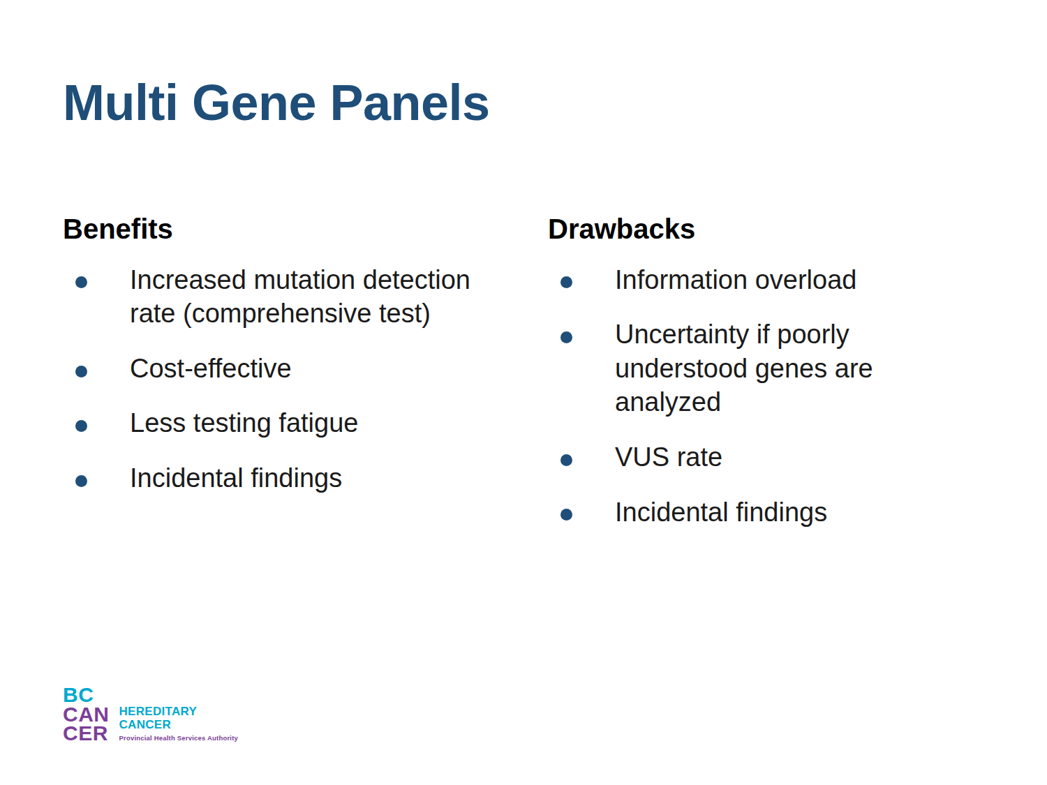Multi Gene Panels
Benefits
Increased mutation detection rate (comprehensive test)
Cost-effective
Less testing fatigue
Incidental findings
Drawbacks
Information overload
Uncertainty if poorly understood genes are analyzed
VUS rate
Incidental findings
BC
CAN
CER
HEREDITARY
CANCER
Provincial Health Services Authority